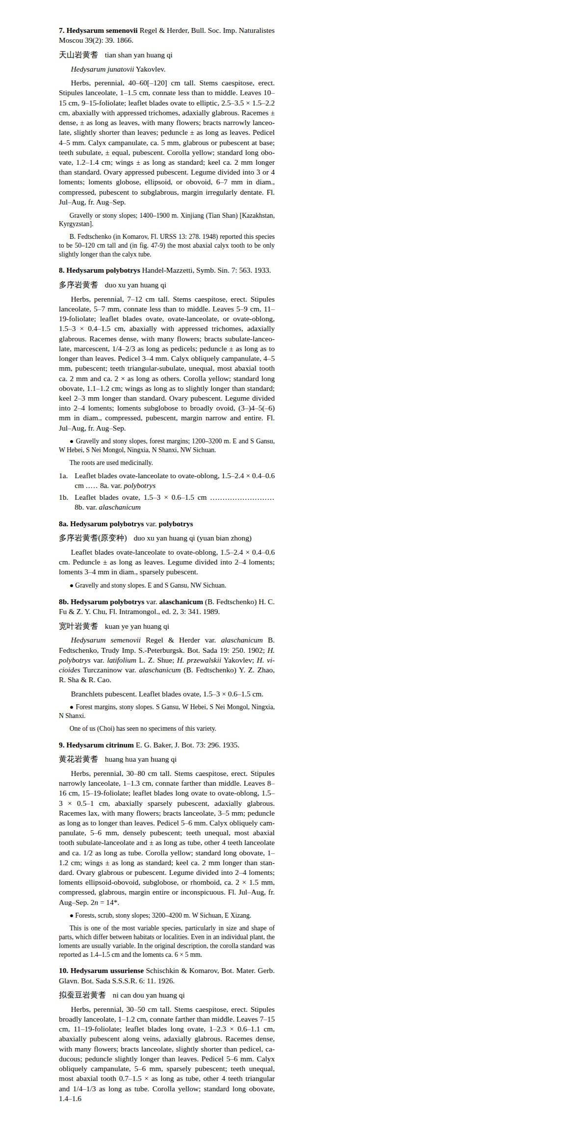7. Hedysarum semenovii Regel & Herder, Bull. Soc. Imp. Naturalistes Moscou 39(2): 39. 1866.
天山岩黄耆 tian shan yan huang qi
Hedysarum junatovii Yakovlev.
Herbs, perennial, 40–60[–120] cm tall. Stems caespitose, erect. Stipules lanceolate, 1–1.5 cm, connate less than to middle. Leaves 10–15 cm, 9–15-foliolate; leaflet blades ovate to elliptic, 2.5–3.5 × 1.5–2.2 cm, abaxially with appressed trichomes, adaxially glabrous. Racemes ± dense, ± as long as leaves, with many flowers; bracts narrowly lanceolate, slightly shorter than leaves; peduncle ± as long as leaves. Pedicel 4–5 mm. Calyx campanulate, ca. 5 mm, glabrous or pubescent at base; teeth subulate, ± equal, pubescent. Corolla yellow; standard long obovate, 1.2–1.4 cm; wings ± as long as standard; keel ca. 2 mm longer than standard. Ovary appressed pubescent. Legume divided into 3 or 4 loments; loments globose, ellipsoid, or obovoid, 6–7 mm in diam., compressed, pubescent to subglabrous, margin irregularly dentate. Fl. Jul–Aug, fr. Aug–Sep.
Gravelly or stony slopes; 1400–1900 m. Xinjiang (Tian Shan) [Kazakhstan, Kyrgyzstan].
B. Fedtschenko (in Komarov, Fl. URSS 13: 278. 1948) reported this species to be 50–120 cm tall and (in fig. 47-9) the most abaxial calyx tooth to be only slightly longer than the calyx tube.
8. Hedysarum polybotrys Handel-Mazzetti, Symb. Sin. 7: 563. 1933.
多序岩黄耆 duo xu yan huang qi
Herbs, perennial, 7–12 cm tall. Stems caespitose, erect. Stipules lanceolate, 5–7 mm, connate less than to middle. Leaves 5–9 cm, 11–19-foliolate; leaflet blades ovate, ovate-lanceolate, or ovate-oblong, 1.5–3 × 0.4–1.5 cm, abaxially with appressed trichomes, adaxially glabrous. Racemes dense, with many flowers; bracts subulate-lanceolate, marcescent, 1/4–2/3 as long as pedicels; peduncle ± as long as to longer than leaves. Pedicel 3–4 mm. Calyx obliquely campanulate, 4–5 mm, pubescent; teeth triangular-subulate, unequal, most abaxial tooth ca. 2 mm and ca. 2 × as long as others. Corolla yellow; standard long obovate, 1.1–1.2 cm; wings as long as to slightly longer than standard; keel 2–3 mm longer than standard. Ovary pubescent. Legume divided into 2–4 loments; loments subglobose to broadly ovoid, (3–)4–5(–6) mm in diam., compressed, pubescent, margin narrow and entire. Fl. Jul–Aug, fr. Aug–Sep.
● Gravelly and stony slopes, forest margins; 1200–3200 m. E and S Gansu, W Hebei, S Nei Mongol, Ningxia, N Shanxi, NW Sichuan.
The roots are used medicinally.
1a. Leaflet blades ovate-lanceolate to ovate-oblong, 1.5–2.4 × 0.4–0.6 cm ..... 8a. var. polybotrys
1b. Leaflet blades ovate, 1.5–3 × 0.6–1.5 cm .......................... 8b. var. alaschanicum
8a. Hedysarum polybotrys var. polybotrys
多序岩黄耆(原变种) duo xu yan huang qi (yuan bian zhong)
Leaflet blades ovate-lanceolate to ovate-oblong, 1.5–2.4 × 0.4–0.6 cm. Peduncle ± as long as leaves. Legume divided into 2–4 loments; loments 3–4 mm in diam., sparsely pubescent.
● Gravelly and stony slopes. E and S Gansu, NW Sichuan.
8b. Hedysarum polybotrys var. alaschanicum (B. Fedtschenko) H. C. Fu & Z. Y. Chu, Fl. Intramongol., ed. 2, 3: 341. 1989.
宽叶岩黄耆 kuan ye yan huang qi
Hedysarum semenovii Regel & Herder var. alaschanicum B. Fedtschenko, Trudy Imp. S.-Peterburgsk. Bot. Sada 19: 250. 1902; H. polybotrys var. latifolium L. Z. Shue; H. przewalskii Yakovlev; H. vicioides Turczaninow var. alaschanicum (B. Fedtschenko) Y. Z. Zhao, R. Sha & R. Cao.
Branchlets pubescent. Leaflet blades ovate, 1.5–3 × 0.6–1.5 cm.
● Forest margins, stony slopes. S Gansu, W Hebei, S Nei Mongol, Ningxia, N Shanxi.
One of us (Choi) has seen no specimens of this variety.
9. Hedysarum citrinum E. G. Baker, J. Bot. 73: 296. 1935.
黄花岩黄耆 huang hua yan huang qi
Herbs, perennial, 30–80 cm tall. Stems caespitose, erect. Stipules narrowly lanceolate, 1–1.3 cm, connate farther than middle. Leaves 8–16 cm, 15–19-foliolate; leaflet blades long ovate to ovate-oblong, 1.5–3 × 0.5–1 cm, abaxially sparsely pubescent, adaxially glabrous. Racemes lax, with many flowers; bracts lanceolate, 3–5 mm; peduncle as long as to longer than leaves. Pedicel 5–6 mm. Calyx obliquely campanulate, 5–6 mm, densely pubescent; teeth unequal, most abaxial tooth subulate-lanceolate and ± as long as tube, other 4 teeth lanceolate and ca. 1/2 as long as tube. Corolla yellow; standard long obovate, 1–1.2 cm; wings ± as long as standard; keel ca. 2 mm longer than standard. Ovary glabrous or pubescent. Legume divided into 2–4 loments; loments ellipsoid-obovoid, subglobose, or rhomboid, ca. 2 × 1.5 mm, compressed, glabrous, margin entire or inconspicuous. Fl. Jul–Aug, fr. Aug–Sep. 2n = 14*.
● Forests, scrub, stony slopes; 3200–4200 m. W Sichuan, E Xizang.
This is one of the most variable species, particularly in size and shape of parts, which differ between habitats or localities. Even in an individual plant, the loments are usually variable. In the original description, the corolla standard was reported as 1.4–1.5 cm and the loments ca. 6 × 5 mm.
10. Hedysarum ussuriense Schischkin & Komarov, Bot. Mater. Gerb. Glavn. Bot. Sada S.S.S.R. 6: 11. 1926.
拟蚕豆岩黄耆 ni can dou yan huang qi
Herbs, perennial, 30–50 cm tall. Stems caespitose, erect. Stipules broadly lanceolate, 1–1.2 cm, connate farther than middle. Leaves 7–15 cm, 11–19-foliolate; leaflet blades long ovate, 1–2.3 × 0.6–1.1 cm, abaxially pubescent along veins, adaxially glabrous. Racemes dense, with many flowers; bracts lanceolate, slightly shorter than pedicel, caducous; peduncle slightly longer than leaves. Pedicel 5–6 mm. Calyx obliquely campanulate, 5–6 mm, sparsely pubescent; teeth unequal, most abaxial tooth 0.7–1.5 × as long as tube, other 4 teeth triangular and 1/4–1/3 as long as tube. Corolla yellow; standard long obovate, 1.4–1.6